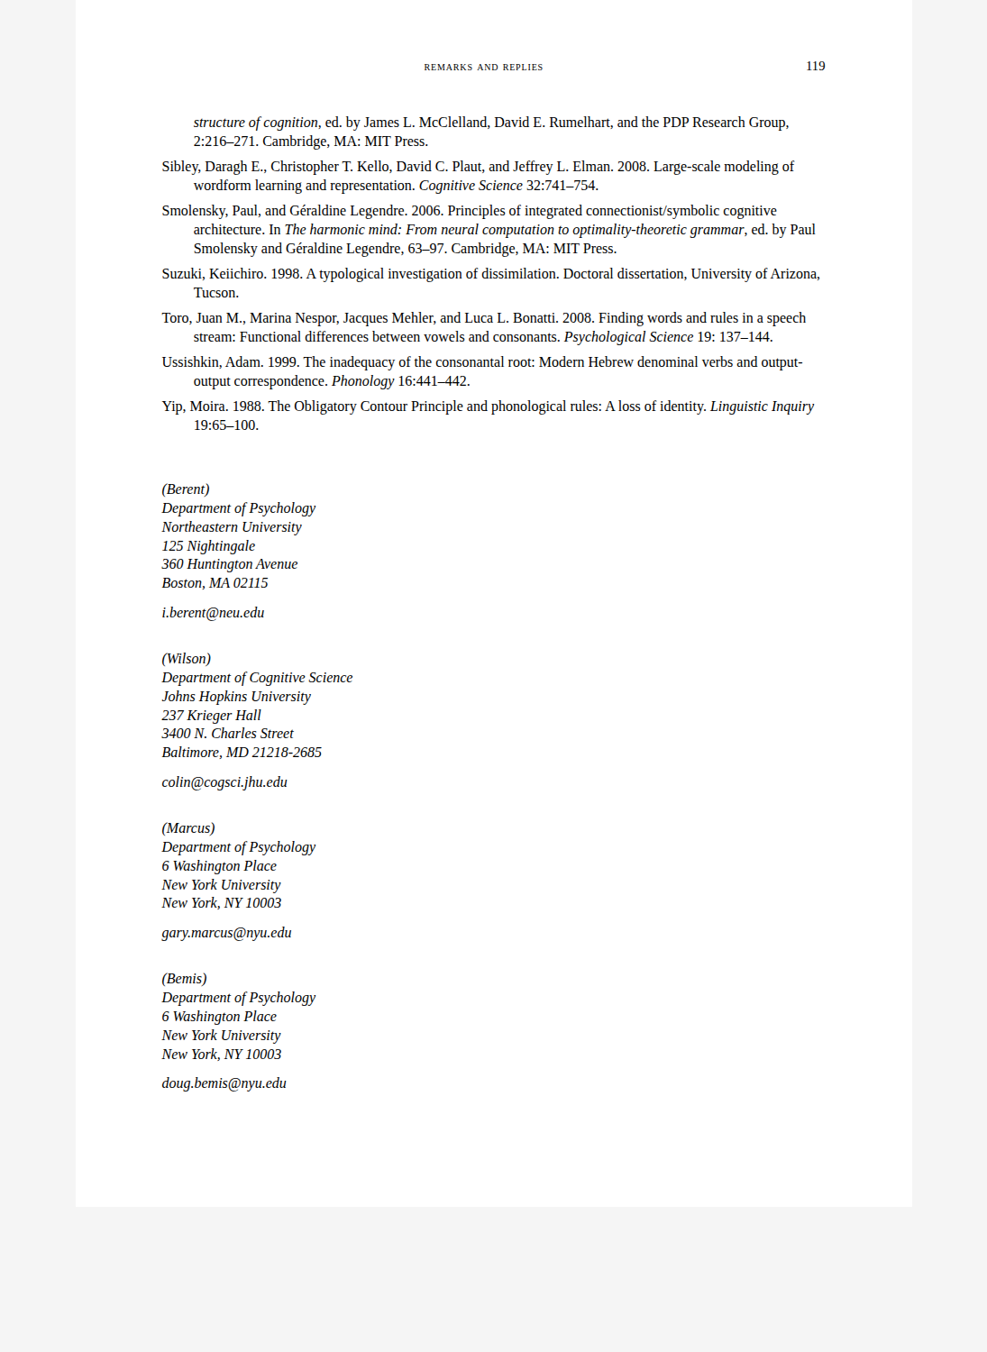remarks and replies 119
structure of cognition, ed. by James L. McClelland, David E. Rumelhart, and the PDP Research Group, 2:216–271. Cambridge, MA: MIT Press.
Sibley, Daragh E., Christopher T. Kello, David C. Plaut, and Jeffrey L. Elman. 2008. Large-scale modeling of wordform learning and representation. Cognitive Science 32:741–754.
Smolensky, Paul, and Géraldine Legendre. 2006. Principles of integrated connectionist/symbolic cognitive architecture. In The harmonic mind: From neural computation to optimality-theoretic grammar, ed. by Paul Smolensky and Géraldine Legendre, 63–97. Cambridge, MA: MIT Press.
Suzuki, Keiichiro. 1998. A typological investigation of dissimilation. Doctoral dissertation, University of Arizona, Tucson.
Toro, Juan M., Marina Nespor, Jacques Mehler, and Luca L. Bonatti. 2008. Finding words and rules in a speech stream: Functional differences between vowels and consonants. Psychological Science 19: 137–144.
Ussishkin, Adam. 1999. The inadequacy of the consonantal root: Modern Hebrew denominal verbs and output-output correspondence. Phonology 16:441–442.
Yip, Moira. 1988. The Obligatory Contour Principle and phonological rules: A loss of identity. Linguistic Inquiry 19:65–100.
(Berent) Department of Psychology Northeastern University 125 Nightingale 360 Huntington Avenue Boston, MA 02115 i.berent@neu.edu
(Wilson) Department of Cognitive Science Johns Hopkins University 237 Krieger Hall 3400 N. Charles Street Baltimore, MD 21218-2685 colin@cogsci.jhu.edu
(Marcus) Department of Psychology 6 Washington Place New York University New York, NY 10003 gary.marcus@nyu.edu
(Bemis) Department of Psychology 6 Washington Place New York University New York, NY 10003 doug.bemis@nyu.edu